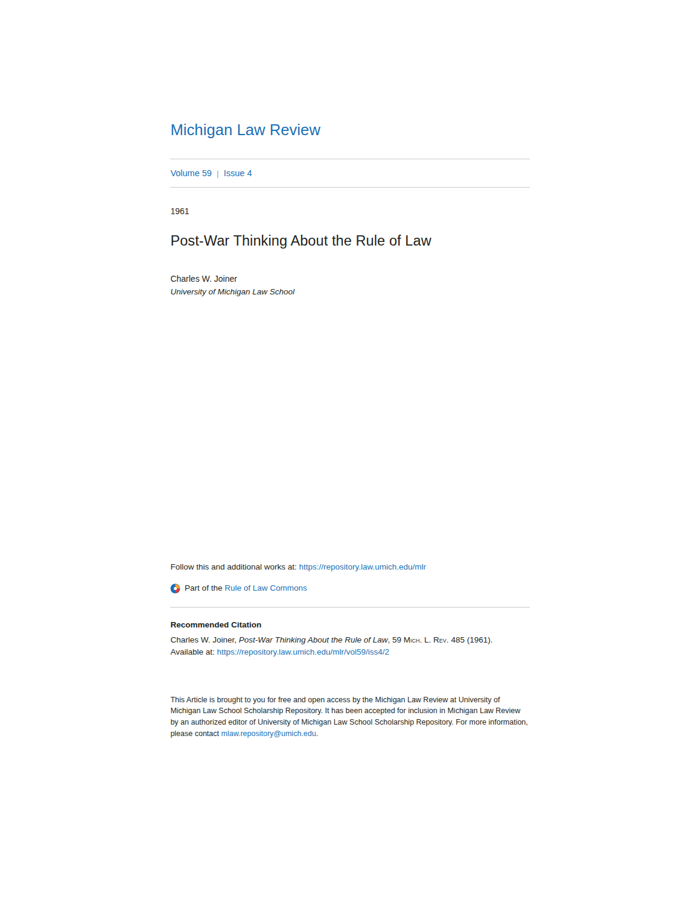Michigan Law Review
Volume 59|Issue 4
1961
Post-War Thinking About the Rule of Law
Charles W. Joiner
University of Michigan Law School
Follow this and additional works at: https://repository.law.umich.edu/mlr
Part of the Rule of Law Commons
Recommended Citation
Charles W. Joiner, Post-War Thinking About the Rule of Law, 59 Mich. L. Rev. 485 (1961).
Available at: https://repository.law.umich.edu/mlr/vol59/iss4/2
This Article is brought to you for free and open access by the Michigan Law Review at University of Michigan Law School Scholarship Repository. It has been accepted for inclusion in Michigan Law Review by an authorized editor of University of Michigan Law School Scholarship Repository. For more information, please contact mlaw.repository@umich.edu.